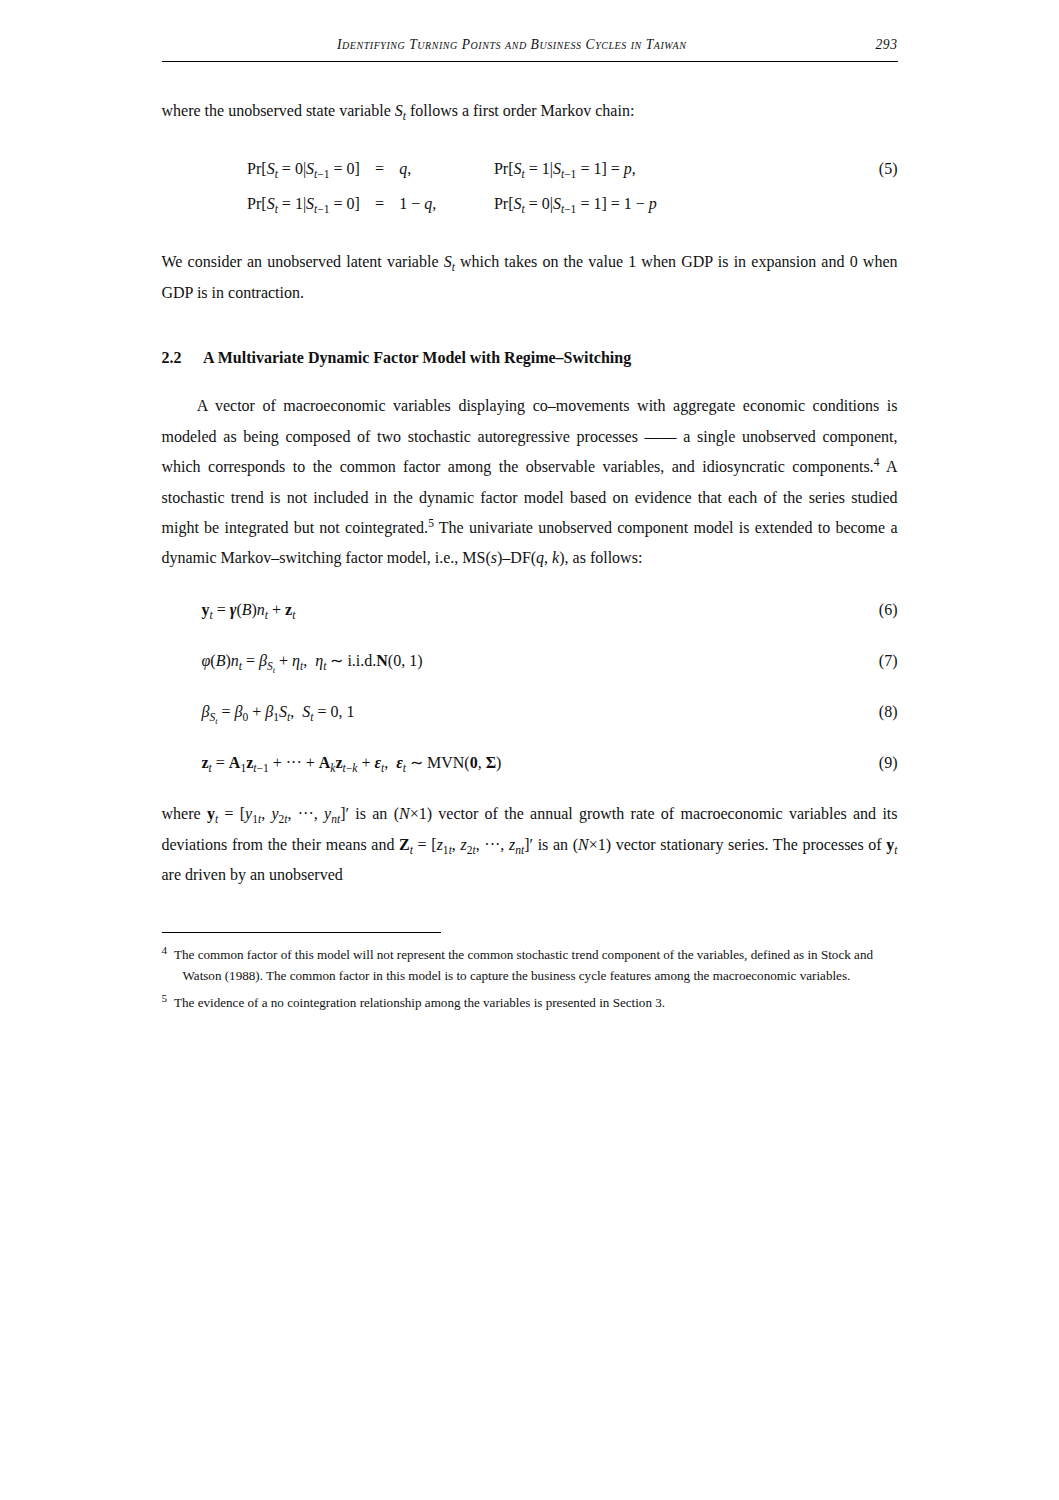Identifying Turning Points and Business Cycles in Taiwan 293
where the unobserved state variable St follows a first order Markov chain:
| Pr[ S t = 0/ S t −1 = 0] | = | q , | | Pr[ S t = 1/ S t −1 = 1] = p , |
| Pr[ S t = 1/ S t −1 = 0] | = | 1 − q , | | Pr[ S t = 0/ S t −1 = 1] = 1 − p |
(5)
We consider an unobserved latent variable St which takes on the value 1 when GDP is in expansion and 0 when GDP is in contraction.
2.2 A Multivariate Dynamic Factor Model with Regime–Switching
A vector of macroeconomic variables displaying co–movements with aggregate economic conditions is modeled as being composed of two stochastic autoregressive processes —— a single unobserved component, which corresponds to the common factor among the observable variables, and idiosyncratic components.4 A stochastic trend is not included in the dynamic factor model based on evidence that each of the series studied might be integrated but not cointegrated.5 The univariate unobserved component model is extended to become a dynamic Markov–switching factor model, i.e., MS(s)–DF(q, k), as follows:
yt = γ(B)nt + zt
(6)
φ(B)nt = βSt + ηt, ηt ∼ i.i.d.N(0, 1)
(7)
βSt = β0 + β1St, St = 0, 1
(8)
zt = A1zt−1 + ··· + Akzt−k + εt, εt ∼ MVN(0, Σ)
(9)
where yt = [y1t, y2t, ···, ynt]′ is an (N×1) vector of the annual growth rate of macroeconomic variables and its deviations from the their means and Zt = [z1t, z2t, ···, znt]′ is an (N×1) vector stationary series. The processes of yt are driven by an unobserved
4 The common factor of this model will not represent the common stochastic trend component of the variables, defined as in Stock and Watson (1988). The common factor in this model is to capture the business cycle features among the macroeconomic variables.
5 The evidence of a no cointegration relationship among the variables is presented in Section 3.